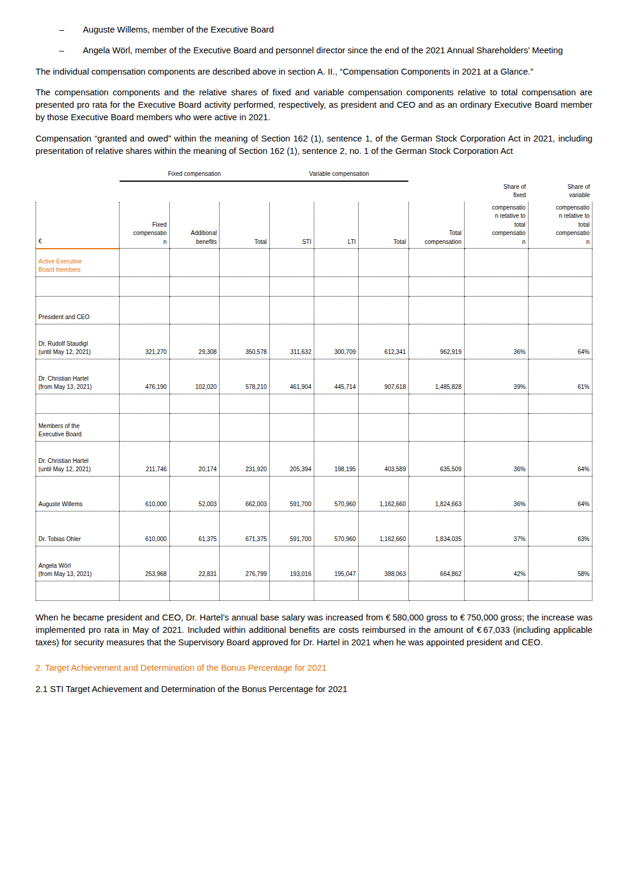Auguste Willems, member of the Executive Board
Angela Wörl, member of the Executive Board and personnel director since the end of the 2021 Annual Shareholders’ Meeting
The individual compensation components are described above in section A. II., “Compensation Components in 2021 at a Glance.”
The compensation components and the relative shares of fixed and variable compensation components relative to total compensation are presented pro rata for the Executive Board activity performed, respectively, as president and CEO and as an ordinary Executive Board member by those Executive Board members who were active in 2021.
Compensation “granted and owed” within the meaning of Section 162 (1), sentence 1, of the German Stock Corporation Act in 2021, including presentation of relative shares within the meaning of Section 162 (1), sentence 2, no. 1 of the German Stock Corporation Act
| | Fixed compensation | Variable compensation | | | |
| | | | | | | | | Share of fixed | Share of variable |
| € | Fixed compensatio n | Additional benefits | Total | STI | LTI | Total | Total compensation | compensatio n relative to total compensatio n | compensatio n relative to total compensatio n |
| Active Executive Board members | | | | | | | | | |
| President and CEO | | | | | | | | | |
| Dr. Rudolf Staudigl (until May 12, 2021) | 321,270 | 29,308 | 350,578 | 311,632 | 300,709 | 612,341 | 962,919 | 36% | 64% |
| Dr. Christian Hartel (from May 13, 2021) | 476,190 | 102,020 | 578,210 | 461,904 | 445,714 | 907,618 | 1,485,828 | 39% | 61% |
| Members of the Executive Board | | | | | | | | | |
| Dr. Christian Hartel (until May 12, 2021) | 211,746 | 20,174 | 231,920 | 205,394 | 198,195 | 403,589 | 635,509 | 36% | 64% |
| Auguste Willems | 610,000 | 52,003 | 662,003 | 591,700 | 570,960 | 1,162,660 | 1,824,663 | 36% | 64% |
| Dr. Tobias Ohler | 610,000 | 61,375 | 671,375 | 591,700 | 570,960 | 1,162,660 | 1,834,035 | 37% | 63% |
| Angela Wörl (from May 13, 2021) | 253,968 | 22,831 | 276,799 | 193,016 | 195,047 | 388,063 | 664,862 | 42% | 58% |
When he became president and CEO, Dr. Hartel’s annual base salary was increased from € 580,000 gross to € 750,000 gross; the increase was implemented pro rata in May of 2021. Included within additional benefits are costs reimbursed in the amount of € 67,033 (including applicable taxes) for security measures that the Supervisory Board approved for Dr. Hartel in 2021 when he was appointed president and CEO.
2. Target Achievement and Determination of the Bonus Percentage for 2021
2.1 STI Target Achievement and Determination of the Bonus Percentage for 2021